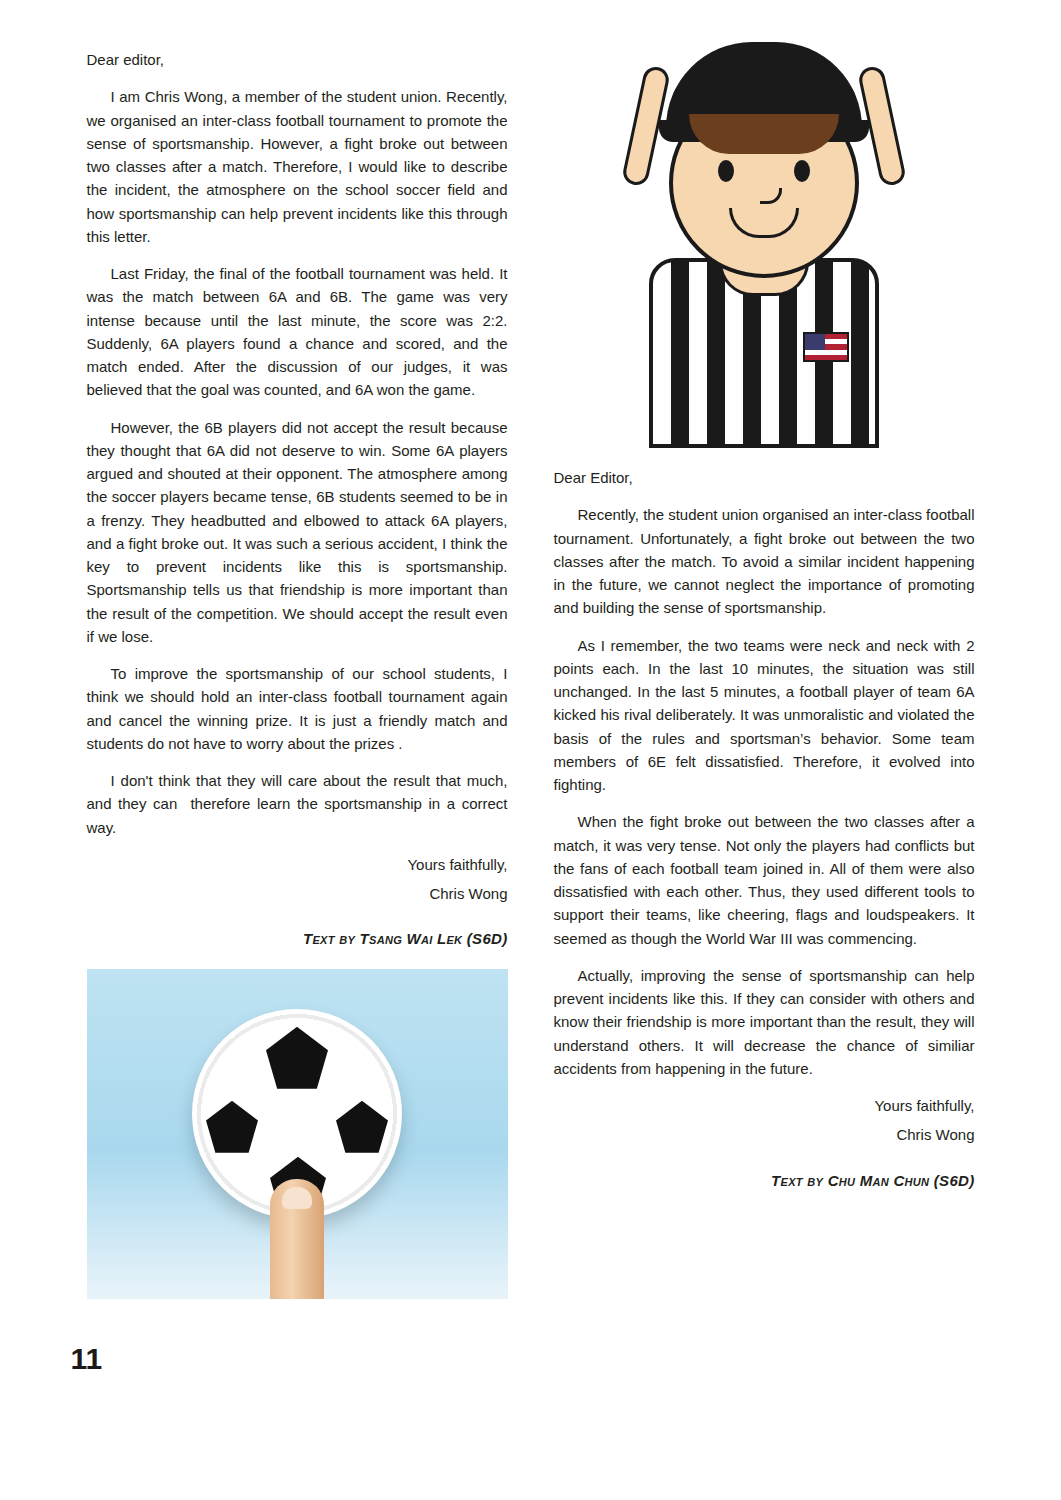Dear editor,
I am Chris Wong, a member of the student union. Recently, we organised an inter-class football tournament to promote the sense of sportsmanship. However, a fight broke out between two classes after a match. Therefore, I would like to describe the incident, the atmosphere on the school soccer field and how sportsmanship can help prevent incidents like this through this letter.
Last Friday, the final of the football tournament was held. It was the match between 6A and 6B. The game was very intense because until the last minute, the score was 2:2. Suddenly, 6A players found a chance and scored, and the match ended. After the discussion of our judges, it was believed that the goal was counted, and 6A won the game.
However, the 6B players did not accept the result because they thought that 6A did not deserve to win. Some 6A players argued and shouted at their opponent. The atmosphere among the soccer players became tense, 6B students seemed to be in a frenzy. They headbutted and elbowed to attack 6A players, and a fight broke out. It was such a serious accident, I think the key to prevent incidents like this is sportsmanship. Sportsmanship tells us that friendship is more important than the result of the competition. We should accept the result even if we lose.
To improve the sportsmanship of our school students, I think we should hold an inter-class football tournament again and cancel the winning prize. It is just a friendly match and students do not have to worry about the prizes .
I don't think that they will care about the result that much, and they can therefore learn the sportsmanship in a correct way.
Yours faithfully,
Chris Wong
Text by Tsang Wai Lek (S6D)
Dear Editor,
Recently, the student union organised an inter-class football tournament. Unfortunately, a fight broke out between the two classes after the match. To avoid a similar incident happening in the future, we cannot neglect the importance of promoting and building the sense of sportsmanship.
As I remember, the two teams were neck and neck with 2 points each. In the last 10 minutes, the situation was still unchanged. In the last 5 minutes, a football player of team 6A kicked his rival deliberately. It was unmoralistic and violated the basis of the rules and sportsman’s behavior. Some team members of 6E felt dissatisfied. Therefore, it evolved into fighting.
When the fight broke out between the two classes after a match, it was very tense. Not only the players had conflicts but the fans of each football team joined in. All of them were also dissatisfied with each other. Thus, they used different tools to support their teams, like cheering, flags and loudspeakers. It seemed as though the World War III was commencing.
Actually, improving the sense of sportsmanship can help prevent incidents like this. If they can consider with others and know their friendship is more important than the result, they will understand others. It will decrease the chance of similiar accidents from happening in the future.
Yours faithfully,
Chris Wong
Text by Chu Man Chun (S6D)
11